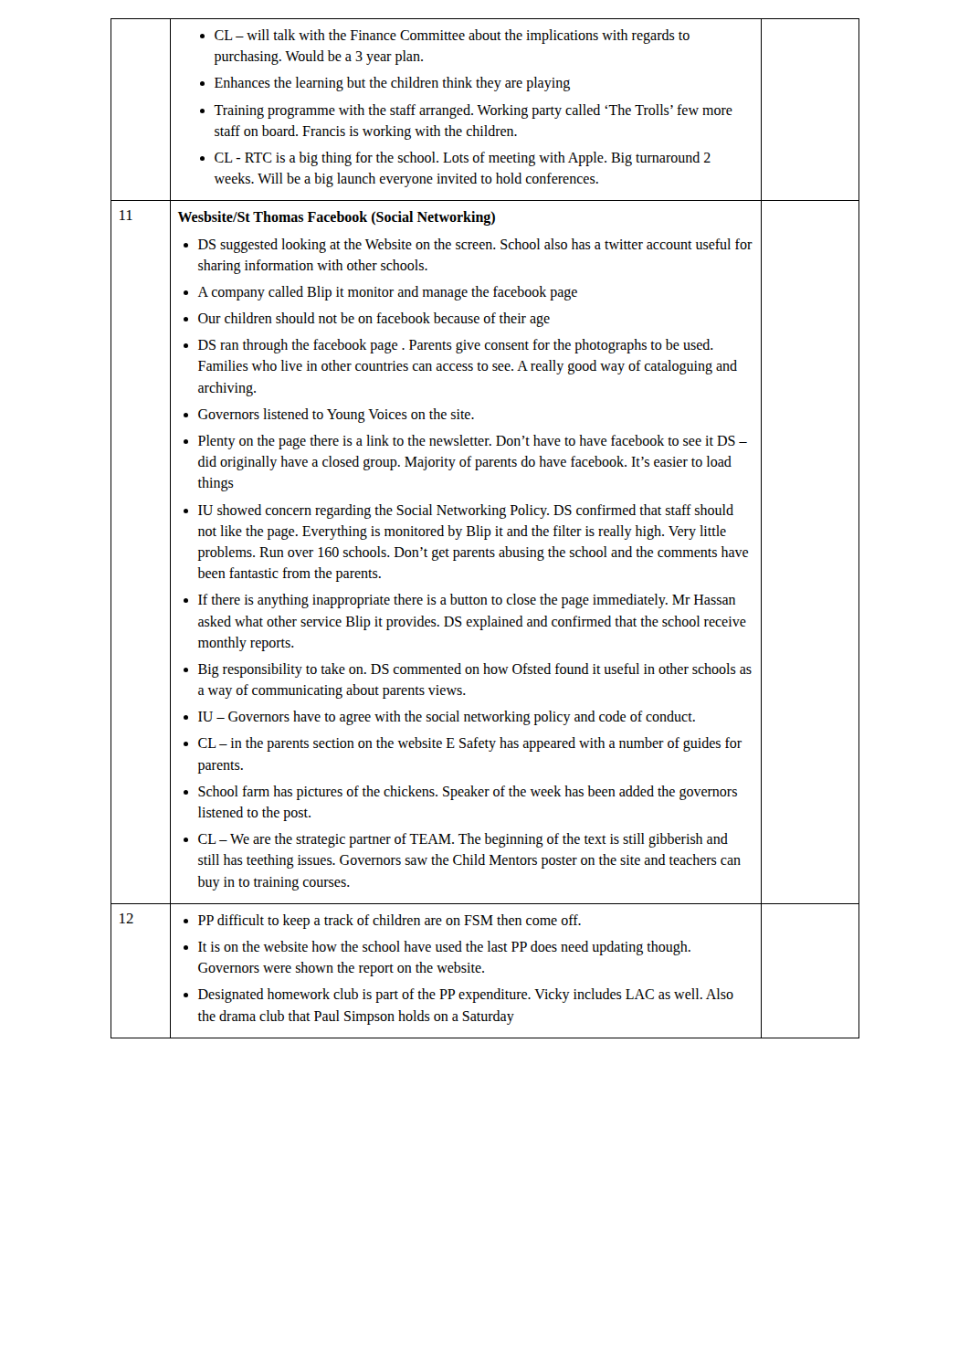| | CL – will talk with the Finance Committee about the implications with regards to purchasing. Would be a 3 year plan. Enhances the learning but the children think they are playing Training programme with the staff arranged. Working party called ‘The Trolls’ few more staff on board. Francis is working with the children. CL - RTC is a big thing for the school. Lots of meeting with Apple. Big turnaround 2 weeks. Will be a big launch everyone invited to hold conferences. | |
| 11 | Wesbsite/St Thomas Facebook (Social Networking) DS suggested looking at the Website on the screen. School also has a twitter account useful for sharing information with other schools. A company called Blip it monitor and manage the facebook page Our children should not be on facebook because of their age DS ran through the facebook page . Parents give consent for the photographs to be used. Families who live in other countries can access to see. A really good way of cataloguing and archiving. Governors listened to Young Voices on the site. Plenty on the page there is a link to the newsletter. Don’t have to have facebook to see it DS – did originally have a closed group. Majority of parents do have facebook. It’s easier to load things IU showed concern regarding the Social Networking Policy. DS confirmed that staff should not like the page. Everything is monitored by Blip it and the filter is really high. Very little problems. Run over 160 schools. Don’t get parents abusing the school and the comments have been fantastic from the parents. If there is anything inappropriate there is a button to close the page immediately. Mr Hassan asked what other service Blip it provides. DS explained and confirmed that the school receive monthly reports. Big responsibility to take on. DS commented on how Ofsted found it useful in other schools as a way of communicating about parents views. IU – Governors have to agree with the social networking policy and code of conduct. CL – in the parents section on the website E Safety has appeared with a number of guides for parents. School farm has pictures of the chickens. Speaker of the week has been added the governors listened to the post. CL – We are the strategic partner of TEAM. The beginning of the text is still gibberish and still has teething issues. Governors saw the Child Mentors poster on the site and teachers can buy in to training courses. | |
| 12 | PP difficult to keep a track of children are on FSM then come off. It is on the website how the school have used the last PP does need updating though. Governors were shown the report on the website. Designated homework club is part of the PP expenditure. Vicky includes LAC as well. Also the drama club that Paul Simpson holds on a Saturday | |